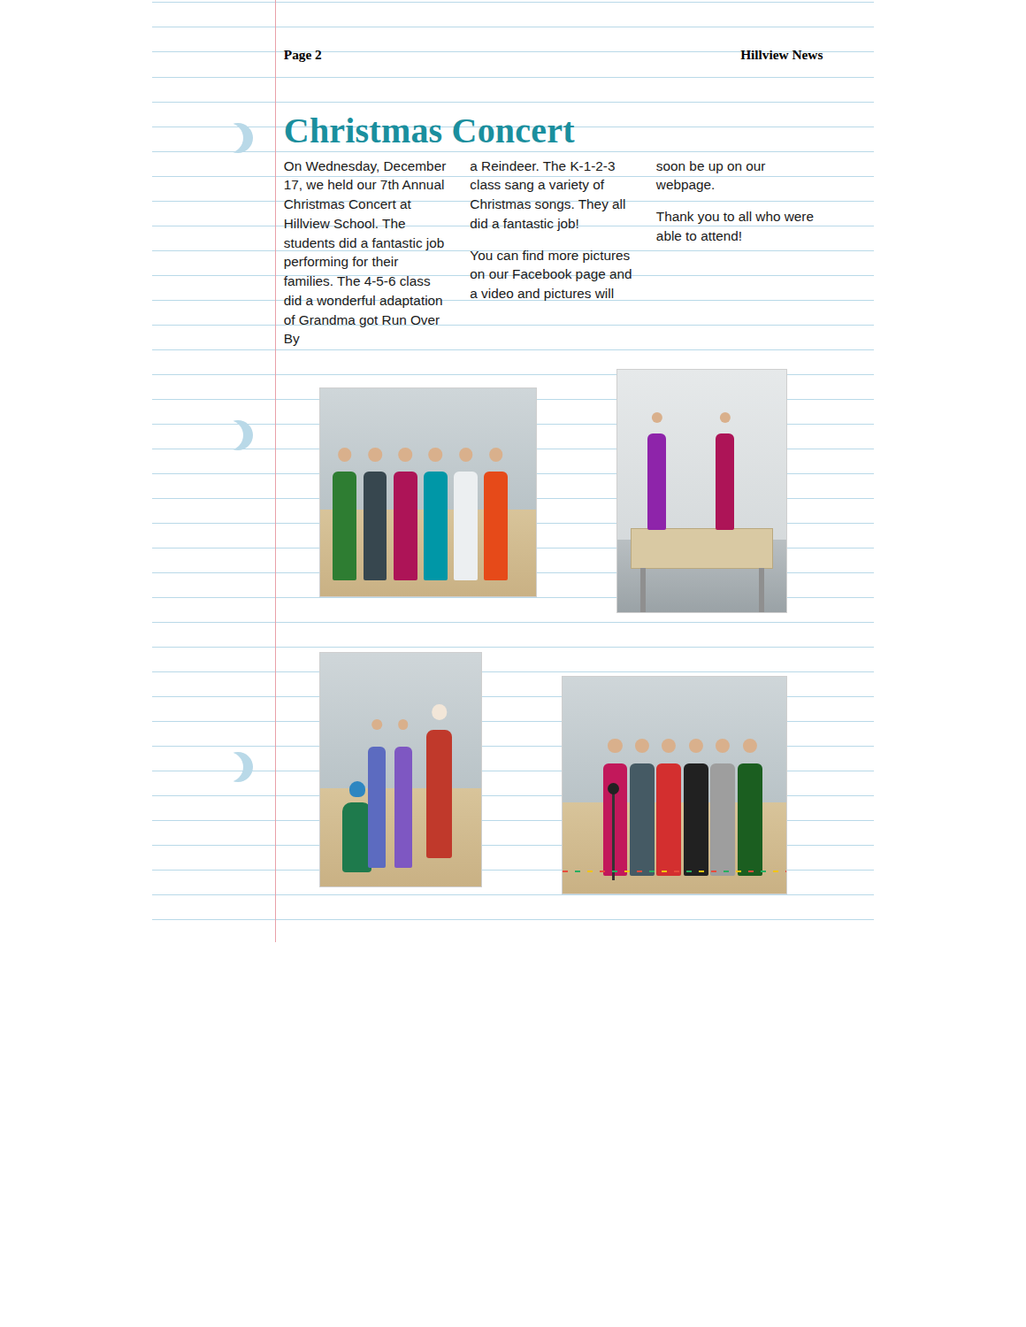Page 2 Hillview News
Christmas Concert
On Wednesday, December 17, we held our 7th Annual Christmas Concert at Hillview School. The students did a fantastic job performing for their families. The 4-5-6 class did a wonderful adaptation of Grandma got Run Over By
a Reindeer. The K-1-2-3 class sang a variety of Christmas songs. They all did a fantastic job!
You can find more pictures on our Facebook page and a video and pictures will
soon be up on our webpage.
Thank you to all who were able to attend!